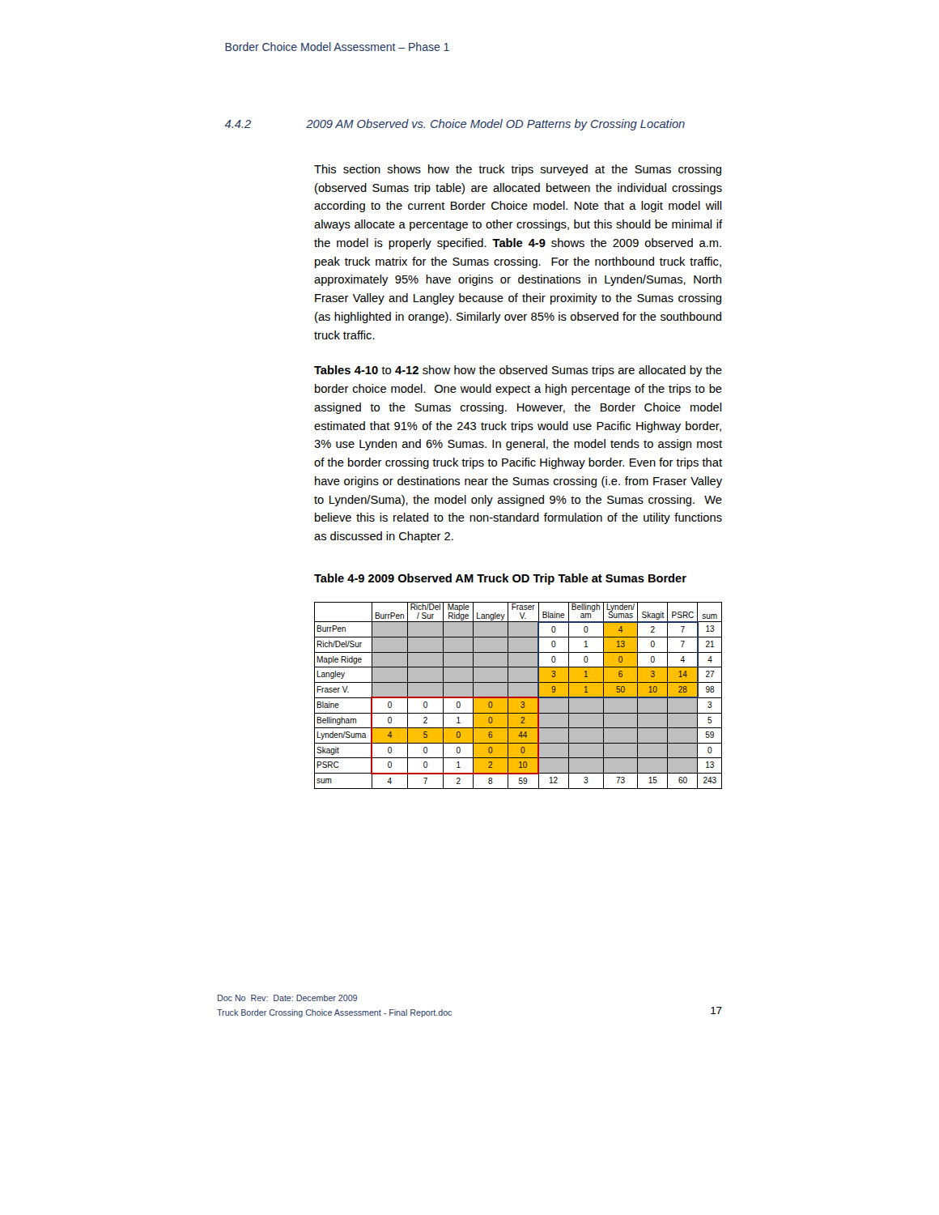Border Choice Model Assessment – Phase 1
4.4.2
2009 AM Observed vs. Choice Model OD Patterns by Crossing Location
This section shows how the truck trips surveyed at the Sumas crossing (observed Sumas trip table) are allocated between the individual crossings according to the current Border Choice model. Note that a logit model will always allocate a percentage to other crossings, but this should be minimal if the model is properly specified. Table 4-9 shows the 2009 observed a.m. peak truck matrix for the Sumas crossing. For the northbound truck traffic, approximately 95% have origins or destinations in Lynden/Sumas, North Fraser Valley and Langley because of their proximity to the Sumas crossing (as highlighted in orange). Similarly over 85% is observed for the southbound truck traffic.
Tables 4-10 to 4-12 show how the observed Sumas trips are allocated by the border choice model. One would expect a high percentage of the trips to be assigned to the Sumas crossing. However, the Border Choice model estimated that 91% of the 243 truck trips would use Pacific Highway border, 3% use Lynden and 6% Sumas. In general, the model tends to assign most of the border crossing truck trips to Pacific Highway border. Even for trips that have origins or destinations near the Sumas crossing (i.e. from Fraser Valley to Lynden/Suma), the model only assigned 9% to the Sumas crossing. We believe this is related to the non-standard formulation of the utility functions as discussed in Chapter 2.
Table 4-9 2009 Observed AM Truck OD Trip Table at Sumas Border
| | BurrPen | Rich/Del / Sur | Maple Ridge | Langley | Fraser V. | Blaine | Bellingh am | Lynden/ Sumas | Skagit | PSRC | sum |
| --- | --- | --- | --- | --- | --- | --- | --- | --- | --- | --- | --- |
| BurrPen | | | | | | 0 | 0 | 4 | 2 | 7 | 13 |
| Rich/Del/Sur | | | | | | 0 | 1 | 13 | 0 | 7 | 21 |
| Maple Ridge | | | | | | 0 | 0 | 0 | 0 | 4 | 4 |
| Langley | | | | | | 3 | 1 | 6 | 3 | 14 | 27 |
| Fraser V. | | | | | | 9 | 1 | 50 | 10 | 28 | 98 |
| Blaine | 0 | 0 | 0 | 0 | 3 | | | | | | 3 |
| Bellingham | 0 | 2 | 1 | 0 | 2 | | | | | | 5 |
| Lynden/Suma | 4 | 5 | 0 | 6 | 44 | | | | | | 59 |
| Skagit | 0 | 0 | 0 | 0 | 0 | | | | | | 0 |
| PSRC | 0 | 0 | 1 | 2 | 10 | | | | | | 13 |
| sum | 4 | 7 | 2 | 8 | 59 | 12 | 3 | 73 | 15 | 60 | 243 |
Doc No Rev: Date: December 2009
Truck Border Crossing Choice Assessment - Final Report.doc
17